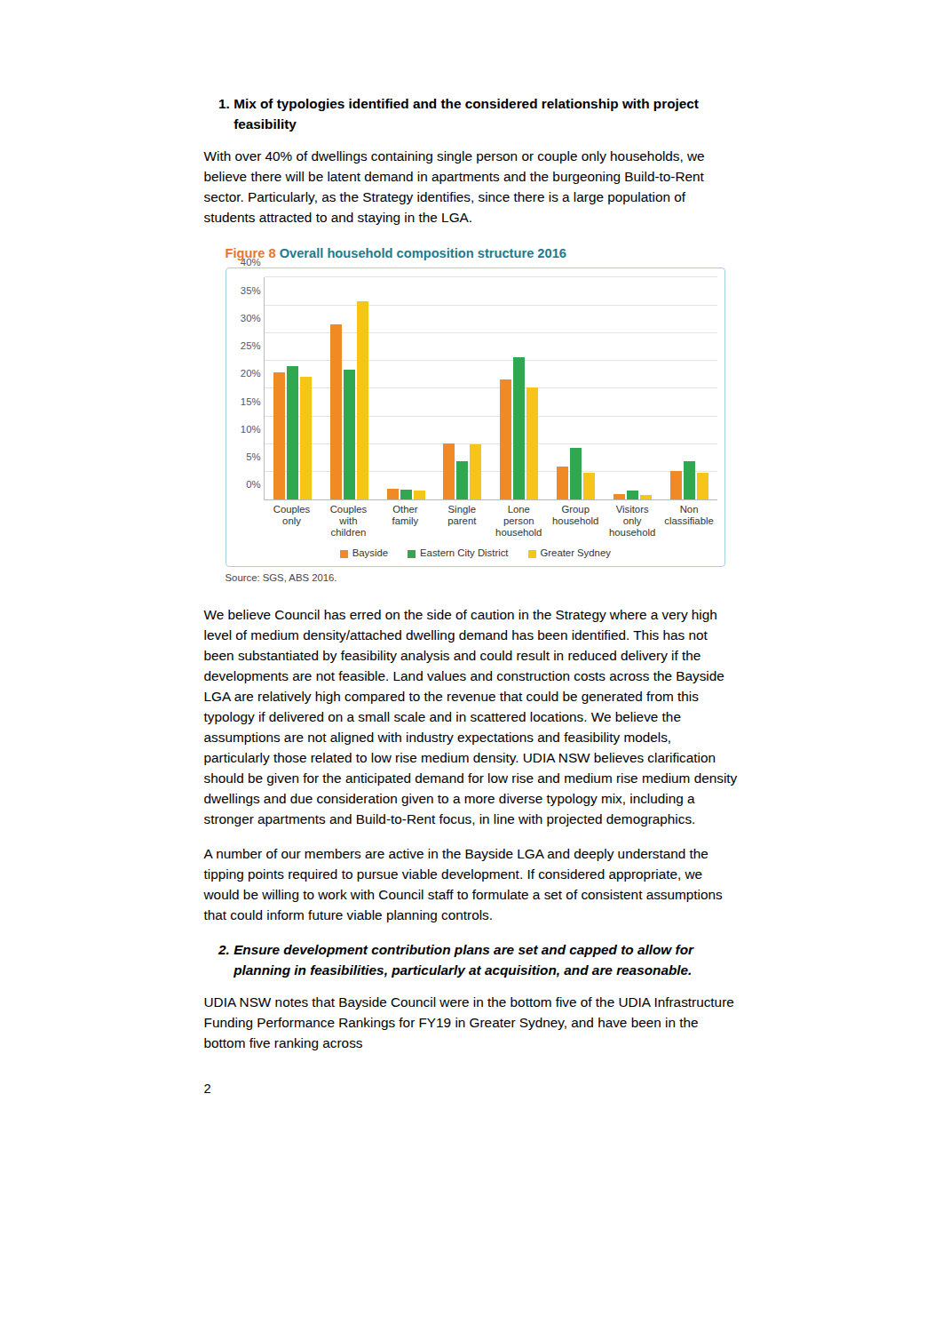Mix of typologies identified and the considered relationship with project feasibility
With over 40% of dwellings containing single person or couple only households, we believe there will be latent demand in apartments and the burgeoning Build-to-Rent sector. Particularly, as the Strategy identifies, since there is a large population of students attracted to and staying in the LGA.
Figure 8 Overall household composition structure 2016
40%
35%
30%
25%
20%
15%
10%
5%
0%
Couples
only
Couples
with
children
Other
family
Single
parent
Lone
person
household
Group
household
Visitors
only
household
Non
classifiable
Bayside
Eastern City District
Greater Sydney
Source: SGS, ABS 2016.
We believe Council has erred on the side of caution in the Strategy where a very high level of medium density/attached dwelling demand has been identified. This has not been substantiated by feasibility analysis and could result in reduced delivery if the developments are not feasible. Land values and construction costs across the Bayside LGA are relatively high compared to the revenue that could be generated from this typology if delivered on a small scale and in scattered locations. We believe the assumptions are not aligned with industry expectations and feasibility models, particularly those related to low rise medium density. UDIA NSW believes clarification should be given for the anticipated demand for low rise and medium rise medium density dwellings and due consideration given to a more diverse typology mix, including a stronger apartments and Build-to-Rent focus, in line with projected demographics.
A number of our members are active in the Bayside LGA and deeply understand the tipping points required to pursue viable development. If considered appropriate, we would be willing to work with Council staff to formulate a set of consistent assumptions that could inform future viable planning controls.
Ensure development contribution plans are set and capped to allow for planning in feasibilities, particularly at acquisition, and are reasonable.
UDIA NSW notes that Bayside Council were in the bottom five of the UDIA Infrastructure Funding Performance Rankings for FY19 in Greater Sydney, and have been in the bottom five ranking across
2